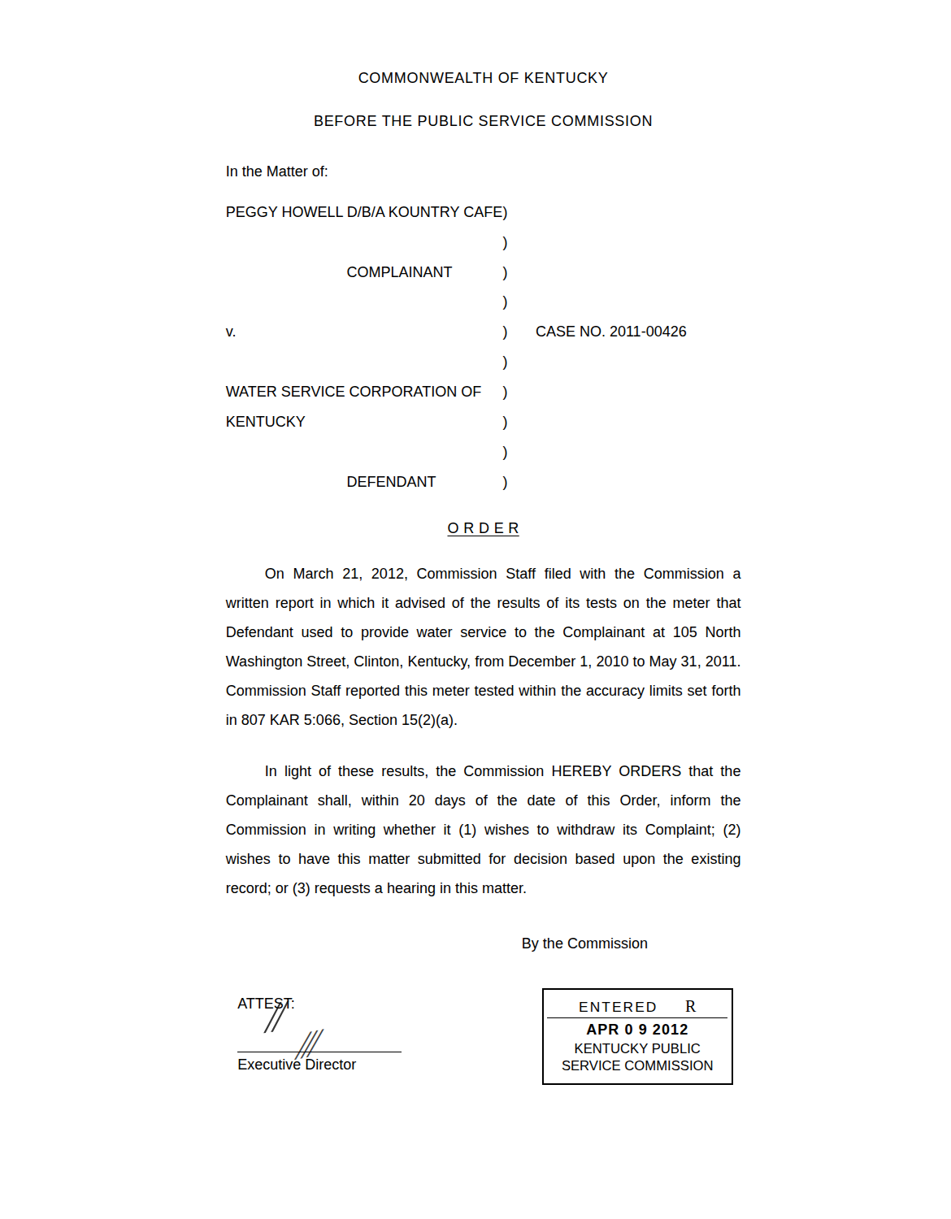COMMONWEALTH OF KENTUCKY
BEFORE THE PUBLIC SERVICE COMMISSION
In the Matter of:
| PEGGY HOWELL D/B/A KOUNTRY CAFE | ) | |
| | ) | |
| COMPLAINANT | ) | |
| | ) | |
| v. | ) | CASE NO. 2011-00426 |
| | ) | |
| WATER SERVICE CORPORATION OF | ) | |
| KENTUCKY | ) | |
| | ) | |
| DEFENDANT | ) | |
O R D E R
On March 21, 2012, Commission Staff filed with the Commission a written report in which it advised of the results of its tests on the meter that Defendant used to provide water service to the Complainant at 105 North Washington Street, Clinton, Kentucky, from December 1, 2010 to May 31, 2011. Commission Staff reported this meter tested within the accuracy limits set forth in 807 KAR 5:066, Section 15(2)(a).
In light of these results, the Commission HEREBY ORDERS that the Complainant shall, within 20 days of the date of this Order, inform the Commission in writing whether it (1) wishes to withdraw its Complaint; (2) wishes to have this matter submitted for decision based upon the existing record; or (3) requests a hearing in this matter.
By the Commission
ATTEST:
⁄⁄
⁄⁄⁄
Executive Director
ENTERED R
APR 0 9 2012
KENTUCKY PUBLIC
SERVICE COMMISSION